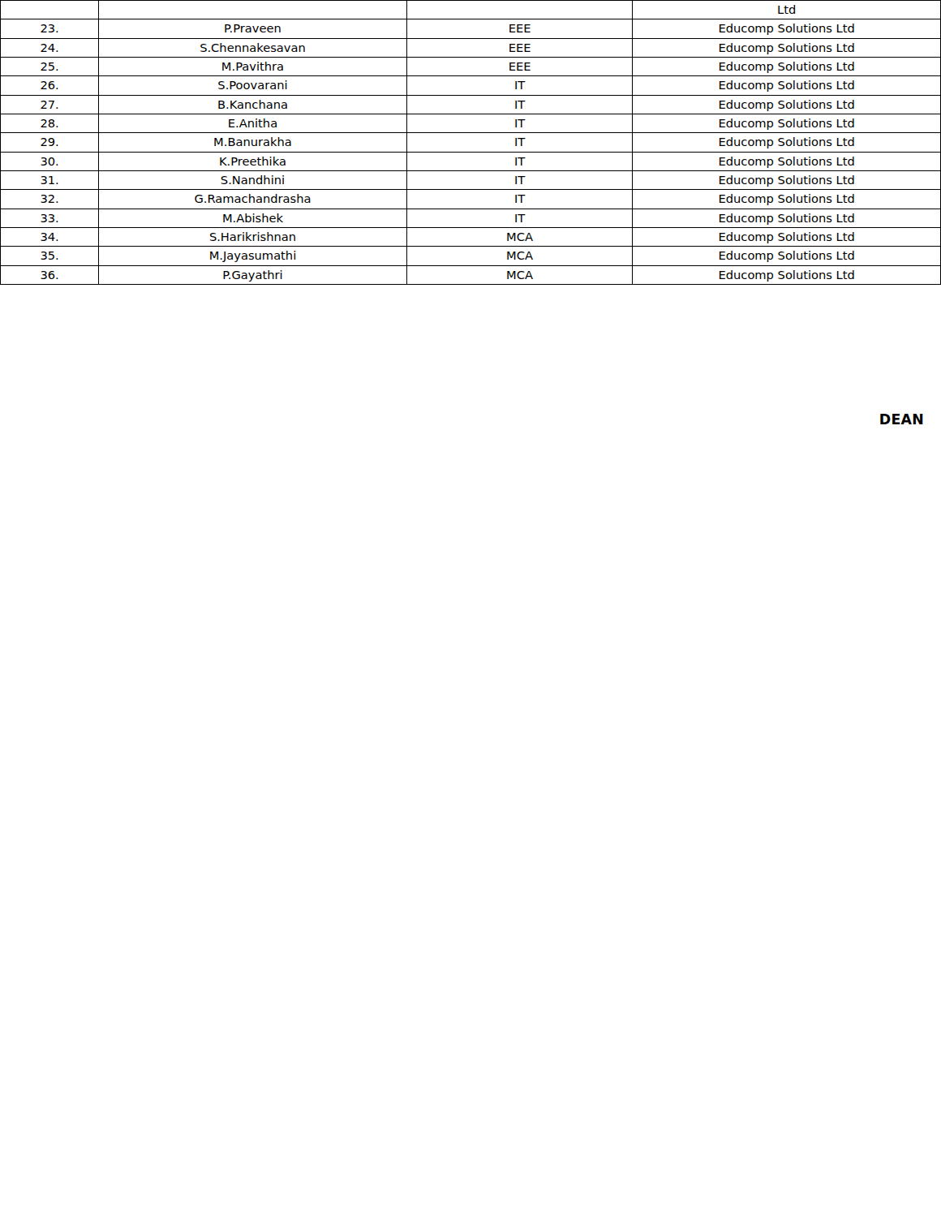| | | | Ltd |
| 23. | P.Praveen | EEE | Educomp Solutions Ltd |
| 24. | S.Chennakesavan | EEE | Educomp Solutions Ltd |
| 25. | M.Pavithra | EEE | Educomp Solutions Ltd |
| 26. | S.Poovarani | IT | Educomp Solutions Ltd |
| 27. | B.Kanchana | IT | Educomp Solutions Ltd |
| 28. | E.Anitha | IT | Educomp Solutions Ltd |
| 29. | M.Banurakha | IT | Educomp Solutions Ltd |
| 30. | K.Preethika | IT | Educomp Solutions Ltd |
| 31. | S.Nandhini | IT | Educomp Solutions Ltd |
| 32. | G.Ramachandrasha | IT | Educomp Solutions Ltd |
| 33. | M.Abishek | IT | Educomp Solutions Ltd |
| 34. | S.Harikrishnan | MCA | Educomp Solutions Ltd |
| 35. | M.Jayasumathi | MCA | Educomp Solutions Ltd |
| 36. | P.Gayathri | MCA | Educomp Solutions Ltd |
DEAN